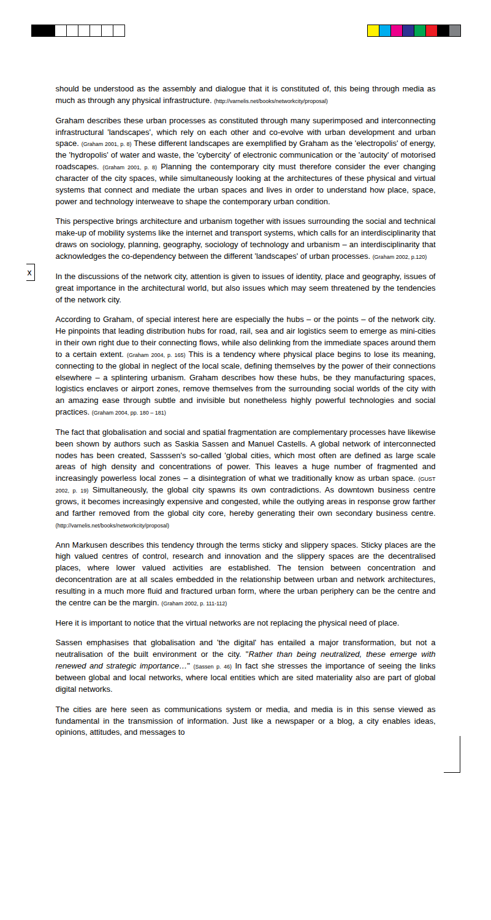x
should be understood as the assembly and dialogue that it is constituted of, this being through media as much as through any physical infrastructure. (http://varnelis.net/books/networkcity/proposal)
Graham describes these urban processes as constituted through many superimposed and interconnecting infrastructural 'landscapes', which rely on each other and co-evolve with urban development and urban space. (Graham 2001, p. 8) These different landscapes are exemplified by Graham as the 'electropolis' of energy, the 'hydropolis' of water and waste, the 'cybercity' of electronic communication or the 'autocity' of motorised roadscapes. (Graham 2001, p. 8) Planning the contemporary city must therefore consider the ever changing character of the city spaces, while simultaneously looking at the architectures of these physical and virtual systems that connect and mediate the urban spaces and lives in order to understand how place, space, power and technology interweave to shape the contemporary urban condition.
This perspective brings architecture and urbanism together with issues surrounding the social and technical make-up of mobility systems like the internet and transport systems, which calls for an interdisciplinarity that draws on sociology, planning, geography, sociology of technology and urbanism – an interdisciplinarity that acknowledges the co-dependency between the different 'landscapes' of urban processes. (Graham 2002, p.120)
In the discussions of the network city, attention is given to issues of identity, place and geography, issues of great importance in the architectural world, but also issues which may seem threatened by the tendencies of the network city.
According to Graham, of special interest here are especially the hubs – or the points – of the network city. He pinpoints that leading distribution hubs for road, rail, sea and air logistics seem to emerge as mini-cities in their own right due to their connecting flows, while also delinking from the immediate spaces around them to a certain extent. (Graham 2004, p. 165) This is a tendency where physical place begins to lose its meaning, connecting to the global in neglect of the local scale, defining themselves by the power of their connections elsewhere – a splintering urbanism. Graham describes how these hubs, be they manufacturing spaces, logistics enclaves or airport zones, remove themselves from the surrounding social worlds of the city with an amazing ease through subtle and invisible but nonetheless highly powerful technologies and social practices. (Graham 2004, pp. 180 – 181)
The fact that globalisation and social and spatial fragmentation are complementary processes have likewise been shown by authors such as Saskia Sassen and Manuel Castells. A global network of interconnected nodes has been created, Sasssen's so-called 'global cities, which most often are defined as large scale areas of high density and concentrations of power. This leaves a huge number of fragmented and increasingly powerless local zones – a disintegration of what we traditionally know as urban space. (GUST 2002, p. 19) Simultaneously, the global city spawns its own contradictions. As downtown business centre grows, it becomes increasingly expensive and congested, while the outlying areas in response grow farther and farther removed from the global city core, hereby generating their own secondary business centre. (http://varnelis.net/books/networkcity/proposal)
Ann Markusen describes this tendency through the terms sticky and slippery spaces. Sticky places are the high valued centres of control, research and innovation and the slippery spaces are the decentralised places, where lower valued activities are established. The tension between concentration and deconcentration are at all scales embedded in the relationship between urban and network architectures, resulting in a much more fluid and fractured urban form, where the urban periphery can be the centre and the centre can be the margin. (Graham 2002, p. 111-112)
Here it is important to notice that the virtual networks are not replacing the physical need of place.
Sassen emphasises that globalisation and 'the digital' has entailed a major transformation, but not a neutralisation of the built environment or the city. "Rather than being neutralized, these emerge with renewed and strategic importance…" (Sassen p. 46) In fact she stresses the importance of seeing the links between global and local networks, where local entities which are sited materiality also are part of global digital networks.
The cities are here seen as communications system or media, and media is in this sense viewed as fundamental in the transmission of information. Just like a newspaper or a blog, a city enables ideas, opinions, attitudes, and messages to